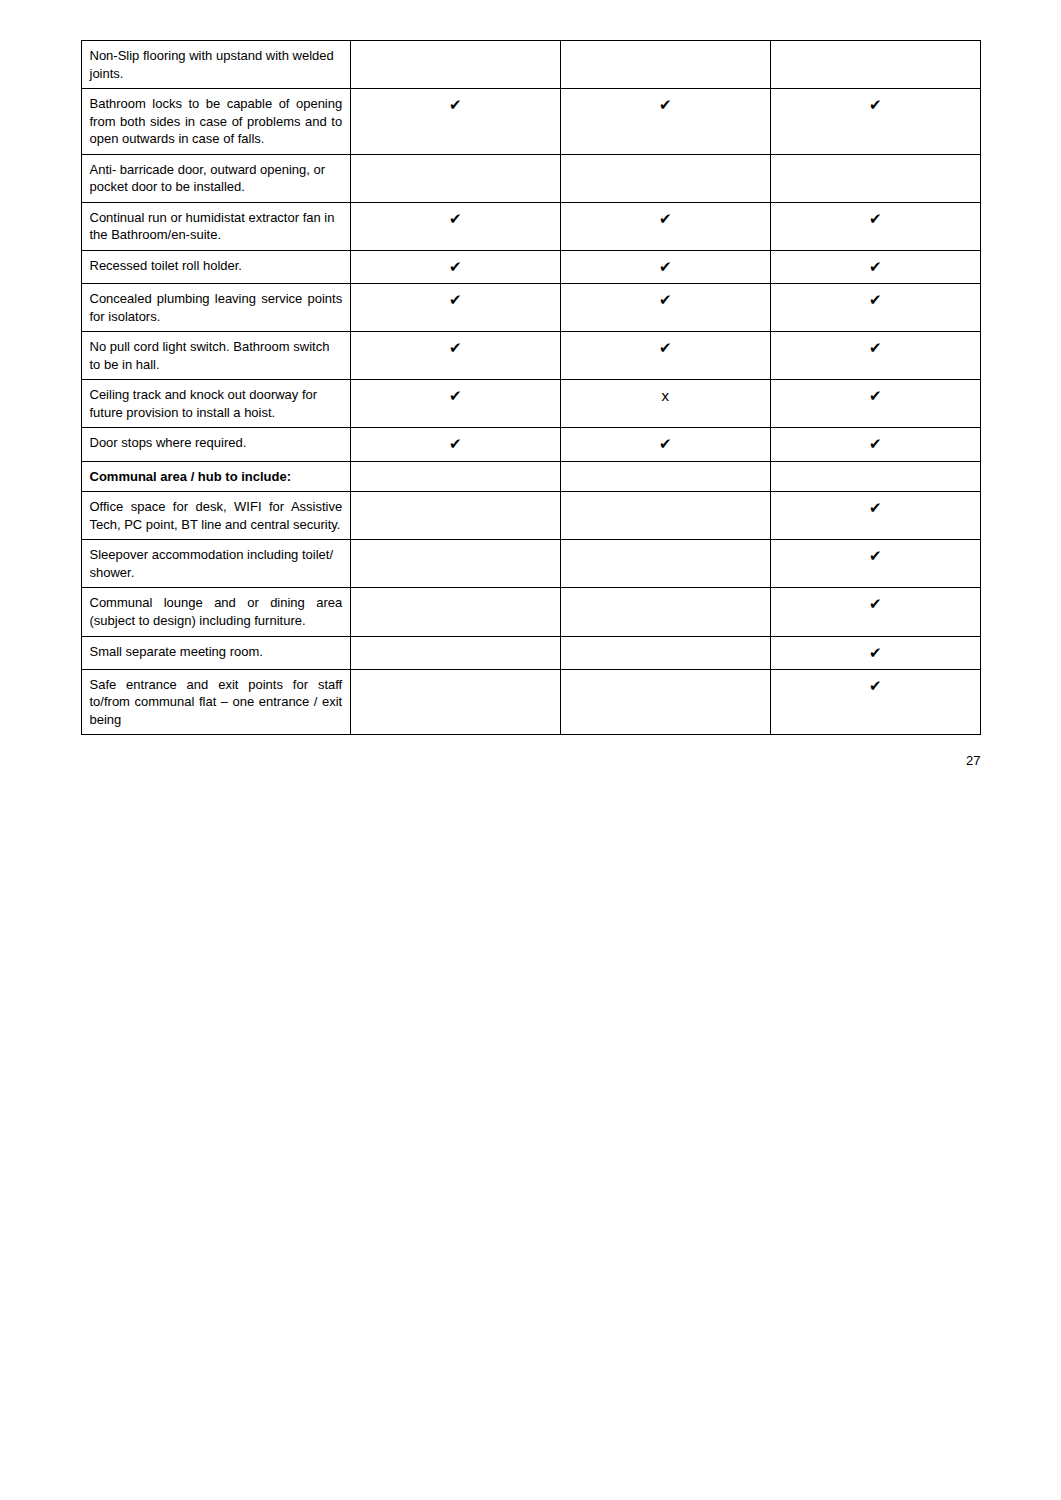| Non-Slip flooring with upstand with welded joints. | | | |
| Bathroom locks to be capable of opening from both sides in case of problems and to open outwards in case of falls. | | | |
| Anti- barricade door, outward opening, or pocket door to be installed. | | | |
| Continual run or humidistat extractor fan in the Bathroom/en-suite. | | | |
| Recessed toilet roll holder. | | | |
| Concealed plumbing leaving service points for isolators. | | | |
| No pull cord light switch. Bathroom switch to be in hall. | | | |
| Ceiling track and knock out doorway for future provision to install a hoist. | | x | |
| Door stops where required. | | | |
| Communal area / hub to include: | | | |
| Office space for desk, WIFI for Assistive Tech, PC point, BT line and central security. | | | |
| Sleepover accommodation including toilet/ shower. | | | |
| Communal lounge and or dining area (subject to design) including furniture. | | | |
| Small separate meeting room. | | | |
| Safe entrance and exit points for staff to/from communal flat – one entrance / exit being | | | |
27